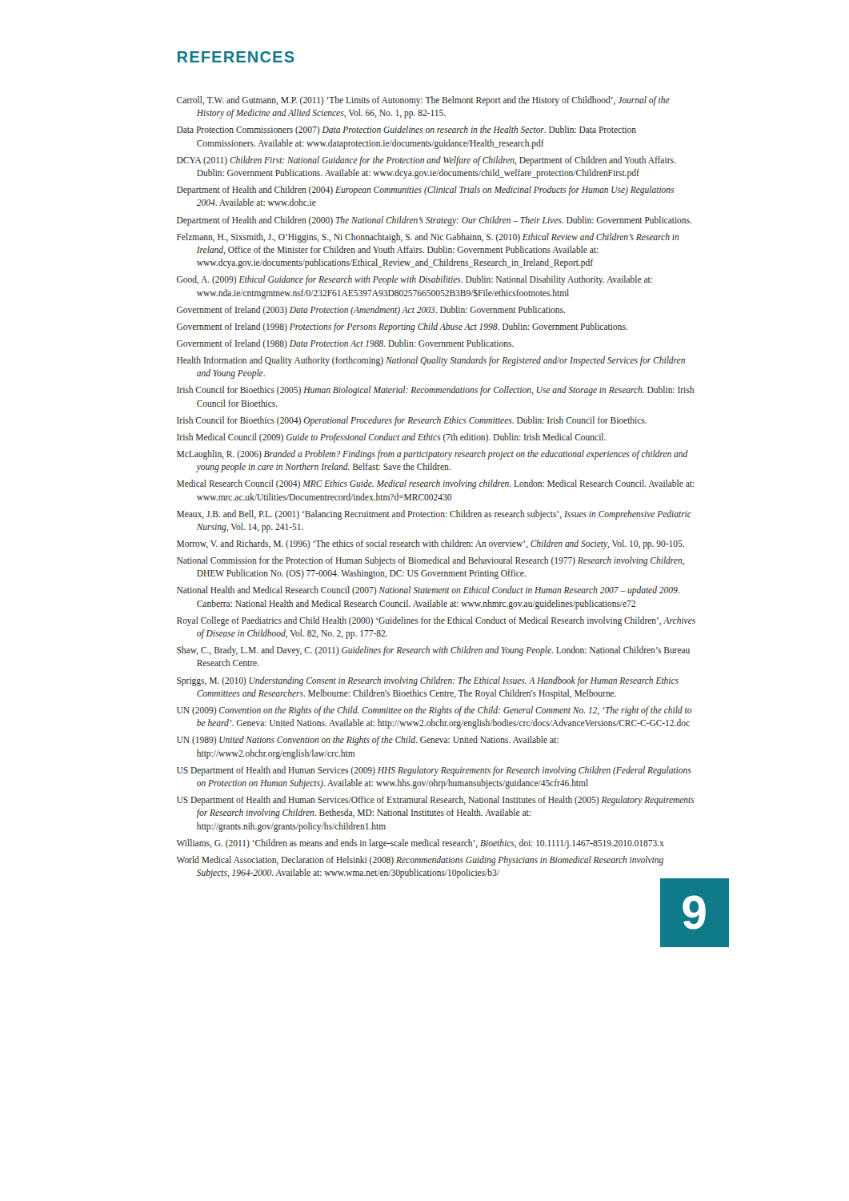REFERENCES
Carroll, T.W. and Gutmann, M.P. (2011) ‘The Limits of Autonomy: The Belmont Report and the History of Childhood’, Journal of the History of Medicine and Allied Sciences, Vol. 66, No. 1, pp. 82-115.
Data Protection Commissioners (2007) Data Protection Guidelines on research in the Health Sector. Dublin: Data Protection Commissioners. Available at: www.dataprotection.ie/documents/guidance/Health_research.pdf
DCYA (2011) Children First: National Guidance for the Protection and Welfare of Children, Department of Children and Youth Affairs. Dublin: Government Publications. Available at: www.dcya.gov.ie/documents/child_welfare_protection/ChildrenFirst.pdf
Department of Health and Children (2004) European Communities (Clinical Trials on Medicinal Products for Human Use) Regulations 2004. Available at: www.dohc.ie
Department of Health and Children (2000) The National Children’s Strategy: Our Children – Their Lives. Dublin: Government Publications.
Felzmann, H., Sixsmith, J., O’Higgins, S., Ni Chonnachtaigh, S. and Nic Gabhainn, S. (2010) Ethical Review and Children’s Research in Ireland, Office of the Minister for Children and Youth Affairs. Dublin: Government Publications Available at: www.dcya.gov.ie/documents/publications/Ethical_Review_and_Childrens_Research_in_Ireland_Report.pdf
Good, A. (2009) Ethical Guidance for Research with People with Disabilities. Dublin: National Disability Authority. Available at: www.nda.ie/cntmgmtnew.nsf/0/232F61AE5397A93D802576650052B3B9/$File/ethicsfootnotes.html
Government of Ireland (2003) Data Protection (Amendment) Act 2003. Dublin: Government Publications.
Government of Ireland (1998) Protections for Persons Reporting Child Abuse Act 1998. Dublin: Government Publications.
Government of Ireland (1988) Data Protection Act 1988. Dublin: Government Publications.
Health Information and Quality Authority (forthcoming) National Quality Standards for Registered and/or Inspected Services for Children and Young People.
Irish Council for Bioethics (2005) Human Biological Material: Recommendations for Collection, Use and Storage in Research. Dublin: Irish Council for Bioethics.
Irish Council for Bioethics (2004) Operational Procedures for Research Ethics Committees. Dublin: Irish Council for Bioethics.
Irish Medical Council (2009) Guide to Professional Conduct and Ethics (7th edition). Dublin: Irish Medical Council.
McLaughlin, R. (2006) Branded a Problem? Findings from a participatory research project on the educational experiences of children and young people in care in Northern Ireland. Belfast: Save the Children.
Medical Research Council (2004) MRC Ethics Guide. Medical research involving children. London: Medical Research Council. Available at: www.mrc.ac.uk/Utilities/Documentrecord/index.htm?d=MRC002430
Meaux, J.B. and Bell, P.L. (2001) ‘Balancing Recruitment and Protection: Children as research subjects’, Issues in Comprehensive Pediatric Nursing, Vol. 14, pp. 241-51.
Morrow, V. and Richards, M. (1996) ‘The ethics of social research with children: An overview’, Children and Society, Vol. 10, pp. 90-105.
National Commission for the Protection of Human Subjects of Biomedical and Behavioural Research (1977) Research involving Children, DHEW Publication No. (OS) 77-0004. Washington, DC: US Government Printing Office.
National Health and Medical Research Council (2007) National Statement on Ethical Conduct in Human Research 2007 – updated 2009. Canberra: National Health and Medical Research Council. Available at: www.nhmrc.gov.au/guidelines/publications/e72
Royal College of Paediatrics and Child Health (2000) ‘Guidelines for the Ethical Conduct of Medical Research involving Children’, Archives of Disease in Childhood, Vol. 82, No. 2, pp. 177-82.
Shaw, C., Brady, L.M. and Davey, C. (2011) Guidelines for Research with Children and Young People. London: National Children’s Bureau Research Centre.
Spriggs, M. (2010) Understanding Consent in Research involving Children: The Ethical Issues. A Handbook for Human Research Ethics Committees and Researchers. Melbourne: Children's Bioethics Centre, The Royal Children's Hospital, Melbourne.
UN (2009) Convention on the Rights of the Child. Committee on the Rights of the Child: General Comment No. 12, ‘The right of the child to be heard’. Geneva: United Nations. Available at: http://www2.ohchr.org/english/bodies/crc/docs/AdvanceVersions/CRC-C-GC-12.doc
UN (1989) United Nations Convention on the Rights of the Child. Geneva: United Nations. Available at: http://www2.ohchr.org/english/law/crc.htm
US Department of Health and Human Services (2009) HHS Regulatory Requirements for Research involving Children (Federal Regulations on Protection on Human Subjects). Available at: www.hhs.gov/ohrp/humansubjects/guidance/45cfr46.html
US Department of Health and Human Services/Office of Extramural Research, National Institutes of Health (2005) Regulatory Requirements for Research involving Children. Bethesda, MD: National Institutes of Health. Available at: http://grants.nih.gov/grants/policy/hs/children1.htm
Williams, G. (2011) ‘Children as means and ends in large-scale medical research’, Bioethics, doi: 10.1111/j.1467-8519.2010.01873.x
World Medical Association, Declaration of Helsinki (2008) Recommendations Guiding Physicians in Biomedical Research involving Subjects, 1964-2000. Available at: www.wma.net/en/30publications/10policies/b3/
9